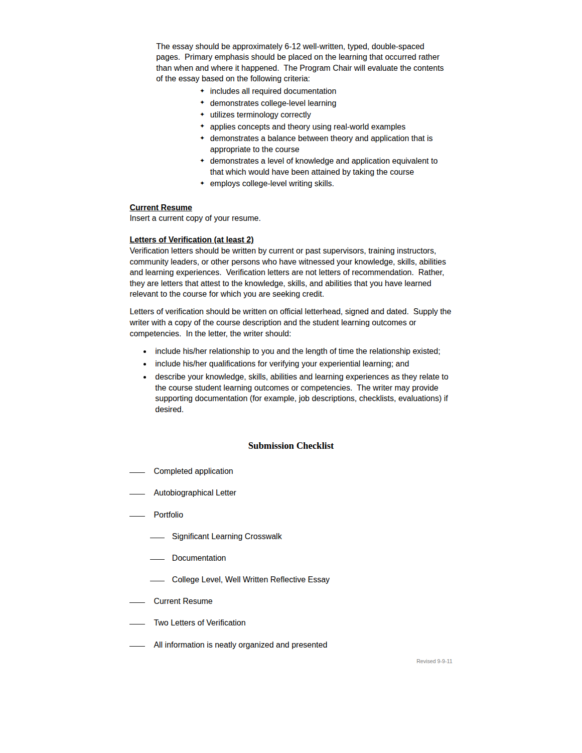The essay should be approximately 6-12 well-written, typed, double-spaced pages. Primary emphasis should be placed on the learning that occurred rather than when and where it happened. The Program Chair will evaluate the contents of the essay based on the following criteria:
includes all required documentation
demonstrates college-level learning
utilizes terminology correctly
applies concepts and theory using real-world examples
demonstrates a balance between theory and application that is appropriate to the course
demonstrates a level of knowledge and application equivalent to that which would have been attained by taking the course
employs college-level writing skills.
Current Resume
Insert a current copy of your resume.
Letters of Verification (at least 2)
Verification letters should be written by current or past supervisors, training instructors, community leaders, or other persons who have witnessed your knowledge, skills, abilities and learning experiences. Verification letters are not letters of recommendation. Rather, they are letters that attest to the knowledge, skills, and abilities that you have learned relevant to the course for which you are seeking credit.
Letters of verification should be written on official letterhead, signed and dated. Supply the writer with a copy of the course description and the student learning outcomes or competencies. In the letter, the writer should:
include his/her relationship to you and the length of time the relationship existed;
include his/her qualifications for verifying your experiential learning; and
describe your knowledge, skills, abilities and learning experiences as they relate to the course student learning outcomes or competencies. The writer may provide supporting documentation (for example, job descriptions, checklists, evaluations) if desired.
Submission Checklist
Completed application
Autobiographical Letter
Portfolio
Significant Learning Crosswalk
Documentation
College Level, Well Written Reflective Essay
Current Resume
Two Letters of Verification
All information is neatly organized and presented
Revised 9-9-11